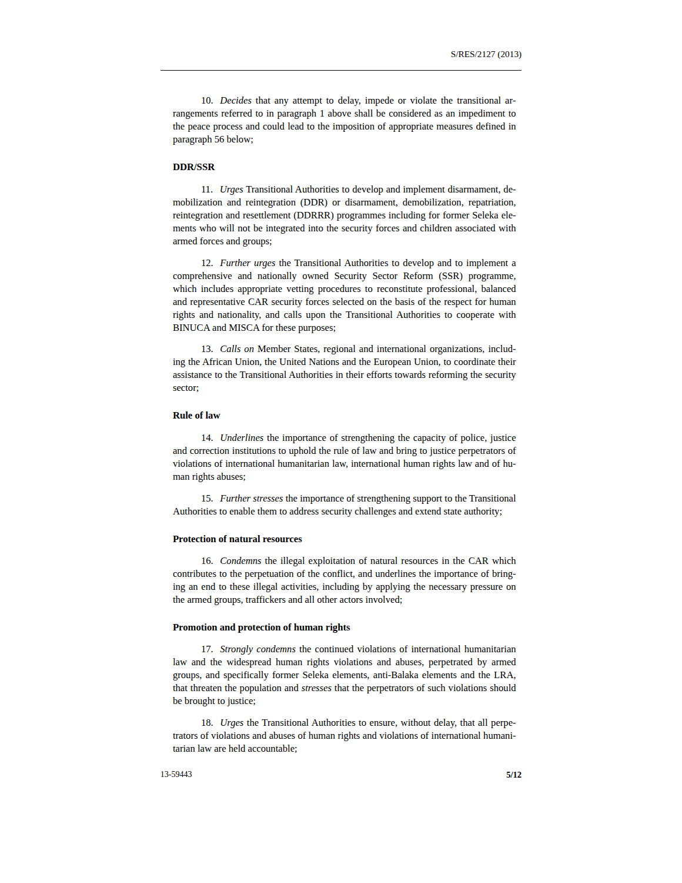S/RES/2127 (2013)
10. Decides that any attempt to delay, impede or violate the transitional arrangements referred to in paragraph 1 above shall be considered as an impediment to the peace process and could lead to the imposition of appropriate measures defined in paragraph 56 below;
DDR/SSR
11. Urges Transitional Authorities to develop and implement disarmament, demobilization and reintegration (DDR) or disarmament, demobilization, repatriation, reintegration and resettlement (DDRRR) programmes including for former Seleka elements who will not be integrated into the security forces and children associated with armed forces and groups;
12. Further urges the Transitional Authorities to develop and to implement a comprehensive and nationally owned Security Sector Reform (SSR) programme, which includes appropriate vetting procedures to reconstitute professional, balanced and representative CAR security forces selected on the basis of the respect for human rights and nationality, and calls upon the Transitional Authorities to cooperate with BINUCA and MISCA for these purposes;
13. Calls on Member States, regional and international organizations, including the African Union, the United Nations and the European Union, to coordinate their assistance to the Transitional Authorities in their efforts towards reforming the security sector;
Rule of law
14. Underlines the importance of strengthening the capacity of police, justice and correction institutions to uphold the rule of law and bring to justice perpetrators of violations of international humanitarian law, international human rights law and of human rights abuses;
15. Further stresses the importance of strengthening support to the Transitional Authorities to enable them to address security challenges and extend state authority;
Protection of natural resources
16. Condemns the illegal exploitation of natural resources in the CAR which contributes to the perpetuation of the conflict, and underlines the importance of bringing an end to these illegal activities, including by applying the necessary pressure on the armed groups, traffickers and all other actors involved;
Promotion and protection of human rights
17. Strongly condemns the continued violations of international humanitarian law and the widespread human rights violations and abuses, perpetrated by armed groups, and specifically former Seleka elements, anti-Balaka elements and the LRA, that threaten the population and stresses that the perpetrators of such violations should be brought to justice;
18. Urges the Transitional Authorities to ensure, without delay, that all perpetrators of violations and abuses of human rights and violations of international humanitarian law are held accountable;
13-59443 5/12